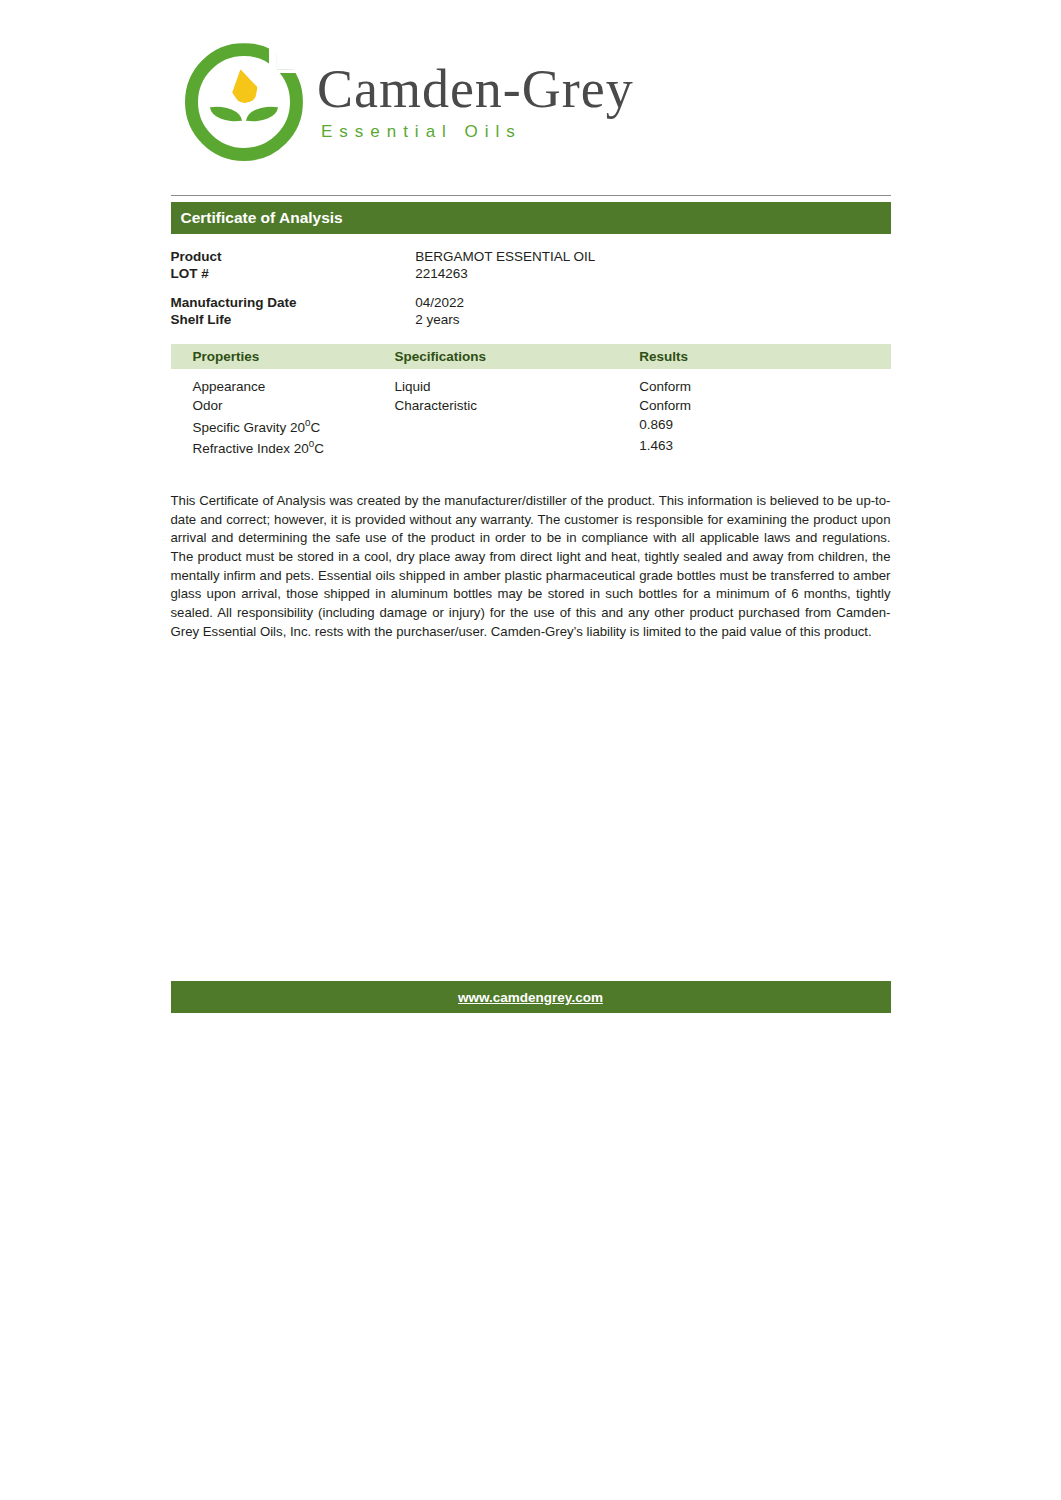Camden-Grey
Essential Oils
Certificate of Analysis
| Product | BERGAMOT ESSENTIAL OIL |
| LOT # | 2214263 |
| Manufacturing Date | 04/2022 |
| Shelf Life | 2 years |
| Properties | Specifications | Results |
| --- | --- | --- |
| Appearance | Liquid | Conform |
| Odor | Characteristic | Conform |
| Specific Gravity 20 0 C | | 0.869 |
| Refractive Index 20 0 C | | 1.463 |
This Certificate of Analysis was created by the manufacturer/distiller of the product. This information is believed to be up-to-date and correct; however, it is provided without any warranty. The customer is responsible for examining the product upon arrival and determining the safe use of the product in order to be in compliance with all applicable laws and regulations. The product must be stored in a cool, dry place away from direct light and heat, tightly sealed and away from children, the mentally infirm and pets. Essential oils shipped in amber plastic pharmaceutical grade bottles must be transferred to amber glass upon arrival, those shipped in aluminum bottles may be stored in such bottles for a minimum of 6 months, tightly sealed. All responsibility (including damage or injury) for the use of this and any other product purchased from Camden-Grey Essential Oils, Inc. rests with the purchaser/user. Camden-Grey’s liability is limited to the paid value of this product.
www.camdengrey.com